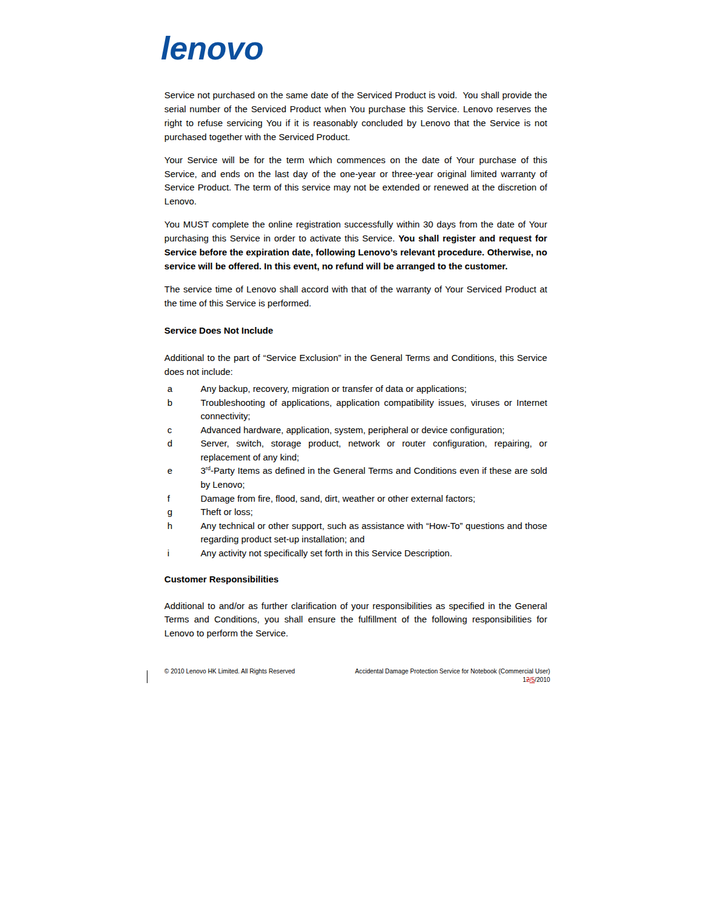lenovo
Service not purchased on the same date of the Serviced Product is void. You shall provide the serial number of the Serviced Product when You purchase this Service. Lenovo reserves the right to refuse servicing You if it is reasonably concluded by Lenovo that the Service is not purchased together with the Serviced Product.
Your Service will be for the term which commences on the date of Your purchase of this Service, and ends on the last day of the one-year or three-year original limited warranty of Service Product. The term of this service may not be extended or renewed at the discretion of Lenovo.
You MUST complete the online registration successfully within 30 days from the date of Your purchasing this Service in order to activate this Service. You shall register and request for Service before the expiration date, following Lenovo’s relevant procedure. Otherwise, no service will be offered. In this event, no refund will be arranged to the customer.
The service time of Lenovo shall accord with that of the warranty of Your Serviced Product at the time of this Service is performed.
Service Does Not Include
Additional to the part of “Service Exclusion” in the General Terms and Conditions, this Service does not include:
a Any backup, recovery, migration or transfer of data or applications;
b Troubleshooting of applications, application compatibility issues, viruses or Internet connectivity;
c Advanced hardware, application, system, peripheral or device configuration;
d Server, switch, storage product, network or router configuration, repairing, or replacement of any kind;
e3rd-Party Items as defined in the General Terms and Conditions even if these are sold by Lenovo;
f Damage from fire, flood, sand, dirt, weather or other external factors;
g Theft or loss;
h Any technical or other support, such as assistance with “How-To” questions and those regarding product set-up installation; and
i Any activity not specifically set forth in this Service Description.
Customer Responsibilities
Additional to and/or as further clarification of your responsibilities as specified in the General Terms and Conditions, you shall ensure the fulfillment of the following responsibilities for Lenovo to perform the Service.
© 2010 Lenovo HK Limited. All Rights Reserved
Accidental Damage Protection Service for Notebook (Commercial User) 12/5/2010